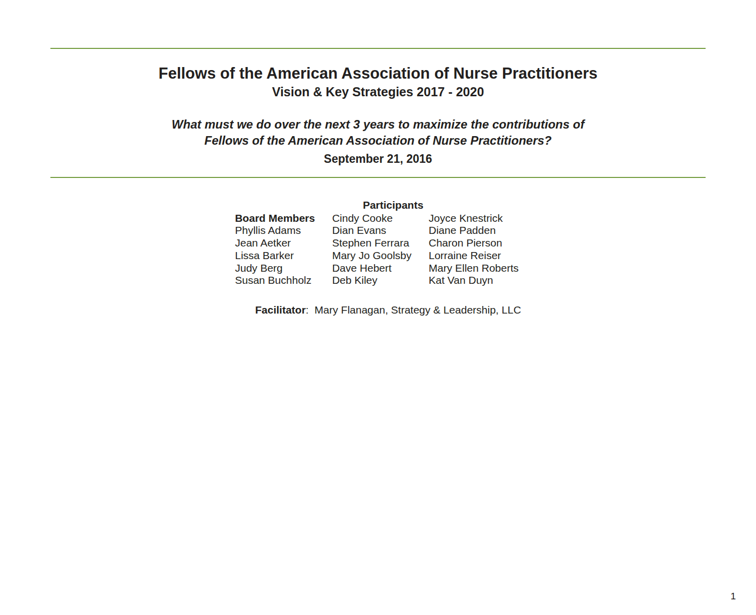Fellows of the American Association of Nurse Practitioners
Vision & Key Strategies 2017 - 2020
What must we do over the next 3 years to maximize the contributions of
Fellows of the American Association of Nurse Practitioners?
September 21, 2016
Participants
| Board Members | Cindy Cooke | Joyce Knestrick |
| Phyllis Adams | Dian Evans | Diane Padden |
| Jean Aetker | Stephen Ferrara | Charon Pierson |
| Lissa Barker | Mary Jo Goolsby | Lorraine Reiser |
| Judy Berg | Dave Hebert | Mary Ellen Roberts |
| Susan Buchholz | Deb Kiley | Kat Van Duyn |
Facilitator: Mary Flanagan, Strategy & Leadership, LLC
1